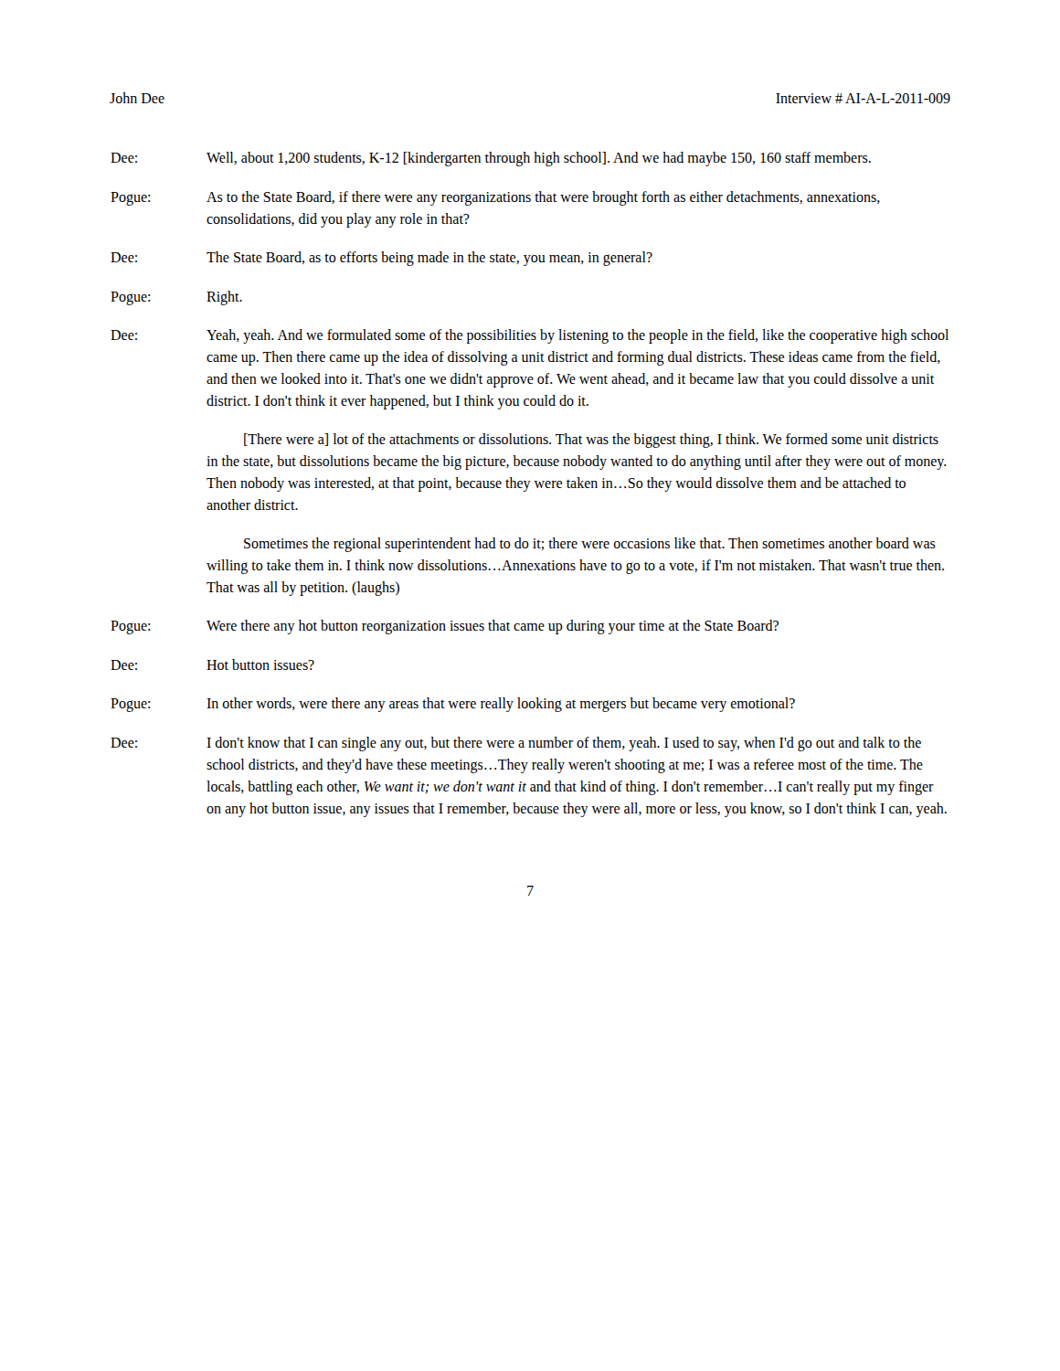John Dee Interview # AI-A-L-2011-009
| Dee: | Well, about 1,200 students, K-12 [kindergarten through high school]. And we had maybe 150, 160 staff members. |
| Pogue: | As to the State Board, if there were any reorganizations that were brought forth as either detachments, annexations, consolidations, did you play any role in that? |
| Dee: | The State Board, as to efforts being made in the state, you mean, in general? |
| Pogue: | Right. |
| Dee: | Yeah, yeah. And we formulated some of the possibilities by listening to the people in the field, like the cooperative high school came up. Then there came up the idea of dissolving a unit district and forming dual districts. These ideas came from the field, and then we looked into it. That's one we didn't approve of. We went ahead, and it became law that you could dissolve a unit district. I don't think it ever happened, but I think you could do it. [There were a] lot of the attachments or dissolutions. That was the biggest thing, I think. We formed some unit districts in the state, but dissolutions became the big picture, because nobody wanted to do anything until after they were out of money. Then nobody was interested, at that point, because they were taken in…So they would dissolve them and be attached to another district. Sometimes the regional superintendent had to do it; there were occasions like that. Then sometimes another board was willing to take them in. I think now dissolutions…Annexations have to go to a vote, if I'm not mistaken. That wasn't true then. That was all by petition. (laughs) |
| Pogue: | Were there any hot button reorganization issues that came up during your time at the State Board? |
| Dee: | Hot button issues? |
| Pogue: | In other words, were there any areas that were really looking at mergers but became very emotional? |
| Dee: | I don't know that I can single any out, but there were a number of them, yeah. I used to say, when I'd go out and talk to the school districts, and they'd have these meetings…They really weren't shooting at me; I was a referee most of the time. The locals, battling each other, We want it; we don't want it and that kind of thing. I don't remember…I can't really put my finger on any hot button issue, any issues that I remember, because they were all, more or less, you know, so I don't think I can, yeah. |
7